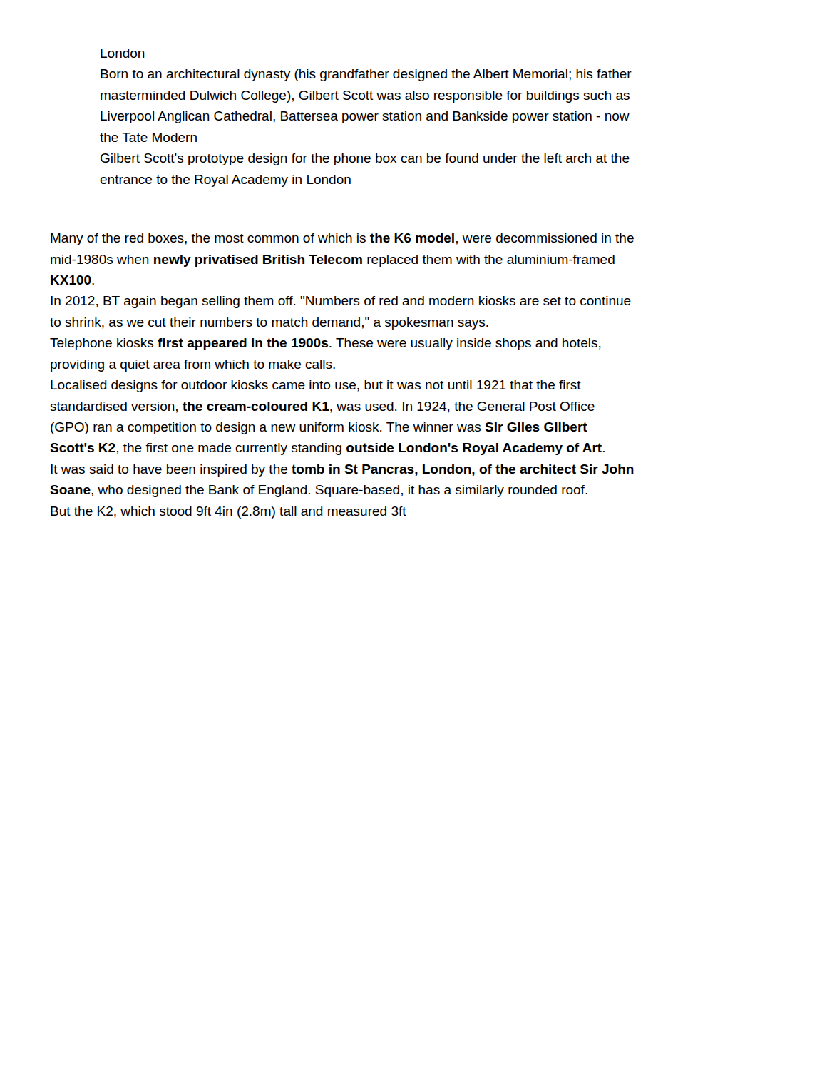London
Born to an architectural dynasty (his grandfather designed the Albert Memorial; his father masterminded Dulwich College), Gilbert Scott was also responsible for buildings such as Liverpool Anglican Cathedral, Battersea power station and Bankside power station - now the Tate Modern
Gilbert Scott's prototype design for the phone box can be found under the left arch at the entrance to the Royal Academy in London
Many of the red boxes, the most common of which is the K6 model, were decommissioned in the mid-1980s when newly privatised British Telecom replaced them with the aluminium-framed KX100.
In 2012, BT again began selling them off. "Numbers of red and modern kiosks are set to continue to shrink, as we cut their numbers to match demand," a spokesman says.
Telephone kiosks first appeared in the 1900s. These were usually inside shops and hotels, providing a quiet area from which to make calls.
Localised designs for outdoor kiosks came into use, but it was not until 1921 that the first standardised version, the cream-coloured K1, was used. In 1924, the General Post Office (GPO) ran a competition to design a new uniform kiosk. The winner was Sir Giles Gilbert Scott's K2, the first one made currently standing outside London's Royal Academy of Art.
It was said to have been inspired by the tomb in St Pancras, London, of the architect Sir John Soane, who designed the Bank of England. Square-based, it has a similarly rounded roof.
But the K2, which stood 9ft 4in (2.8m) tall and measured 3ft